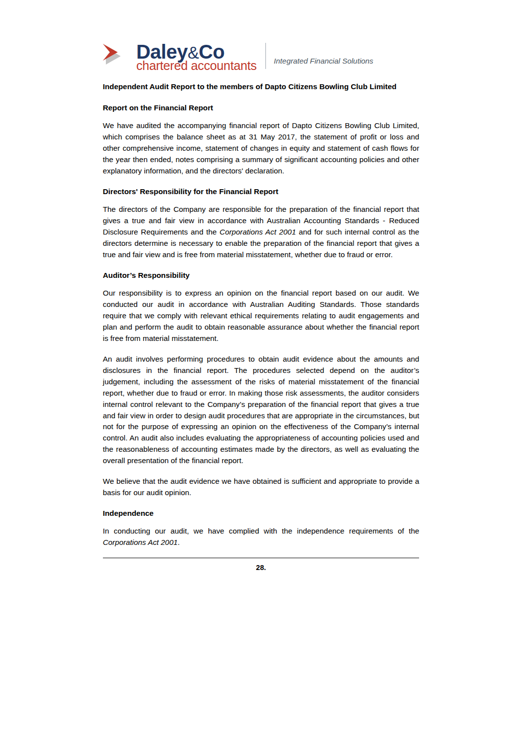Daley&Co
chartered accountants
Integrated Financial Solutions
Independent Audit Report to the members of Dapto Citizens Bowling Club Limited
Report on the Financial Report
We have audited the accompanying financial report of Dapto Citizens Bowling Club Limited, which comprises the balance sheet as at 31 May 2017, the statement of profit or loss and other comprehensive income, statement of changes in equity and statement of cash flows for the year then ended, notes comprising a summary of significant accounting policies and other explanatory information, and the directors' declaration.
Directors' Responsibility for the Financial Report
The directors of the Company are responsible for the preparation of the financial report that gives a true and fair view in accordance with Australian Accounting Standards - Reduced Disclosure Requirements and the Corporations Act 2001 and for such internal control as the directors determine is necessary to enable the preparation of the financial report that gives a true and fair view and is free from material misstatement, whether due to fraud or error.
Auditor’s Responsibility
Our responsibility is to express an opinion on the financial report based on our audit. We conducted our audit in accordance with Australian Auditing Standards. Those standards require that we comply with relevant ethical requirements relating to audit engagements and plan and perform the audit to obtain reasonable assurance about whether the financial report is free from material misstatement.
An audit involves performing procedures to obtain audit evidence about the amounts and disclosures in the financial report. The procedures selected depend on the auditor’s judgement, including the assessment of the risks of material misstatement of the financial report, whether due to fraud or error. In making those risk assessments, the auditor considers internal control relevant to the Company’s preparation of the financial report that gives a true and fair view in order to design audit procedures that are appropriate in the circumstances, but not for the purpose of expressing an opinion on the effectiveness of the Company’s internal control. An audit also includes evaluating the appropriateness of accounting policies used and the reasonableness of accounting estimates made by the directors, as well as evaluating the overall presentation of the financial report.
We believe that the audit evidence we have obtained is sufficient and appropriate to provide a basis for our audit opinion.
Independence
In conducting our audit, we have complied with the independence requirements of the Corporations Act 2001.
28.